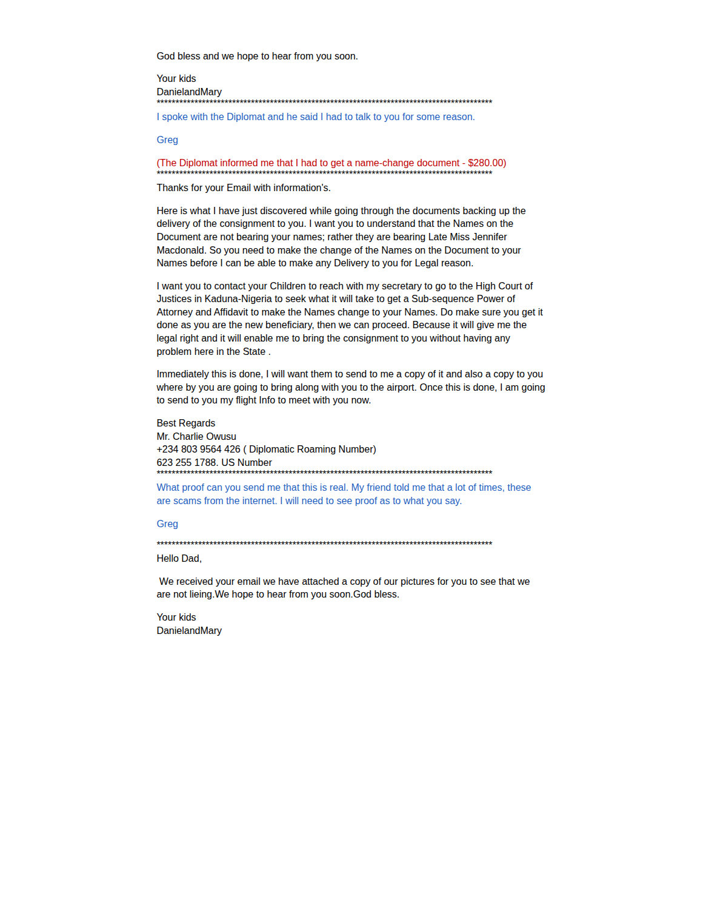God bless and we hope to hear from you soon.
Your kids
DanielandMary
*****************************************************************************************
I spoke with the Diplomat and he said I had to talk to you for some reason.
Greg
(The Diplomat informed me that I had to get a name-change document - $280.00)
*****************************************************************************************
Thanks for your Email with information's.
Here is what I have just discovered while going through the documents backing up the delivery of the consignment to you. I want you to understand that the Names on the Document are not bearing your names; rather they are bearing Late Miss Jennifer Macdonald. So you need to make the change of the Names on the Document to your Names before I can be able to make any Delivery to you for Legal reason.
I want you to contact your Children to reach with my secretary to go to the High Court of Justices in Kaduna-Nigeria to seek what it will take to get a Sub-sequence Power of Attorney and Affidavit to make the Names change to your Names. Do make sure you get it done as you are the new beneficiary, then we can proceed. Because it will give me the legal right and it will enable me to bring the consignment to you without having any problem here in the State .
Immediately this is done, I will want them to send to me a copy of it and also a copy to you where by you are going to bring along with you to the airport. Once this is done, I am going to send to you my flight Info to meet with you now.
Best Regards
Mr. Charlie Owusu
+234 803 9564 426 ( Diplomatic Roaming Number)
623 255 1788. US Number
*****************************************************************************************
What proof can you send me that this is real. My friend told me that a lot of times, these are scams from the internet. I will need to see proof as to what you say.
Greg
*****************************************************************************************
Hello Dad,
We received your email we have attached a copy of our pictures for you to see that we are not lieing.We hope to hear from you soon.God bless.
Your kids
DanielandMary